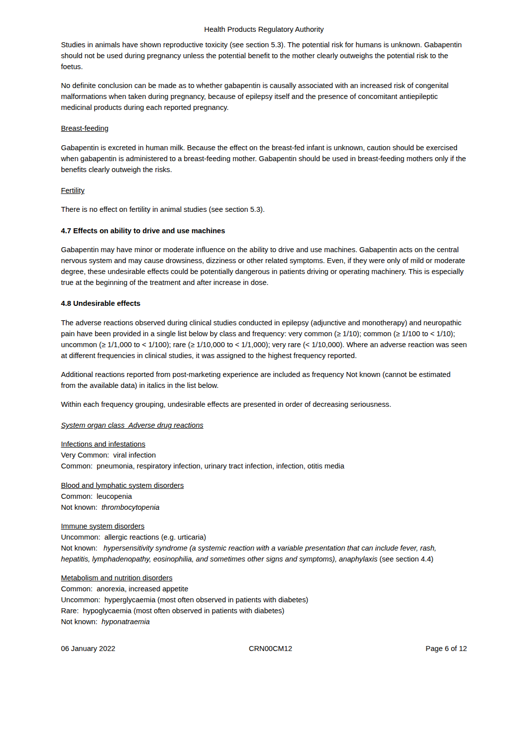Health Products Regulatory Authority
Studies in animals have shown reproductive toxicity (see section 5.3). The potential risk for humans is unknown. Gabapentin should not be used during pregnancy unless the potential benefit to the mother clearly outweighs the potential risk to the foetus.
No definite conclusion can be made as to whether gabapentin is causally associated with an increased risk of congenital malformations when taken during pregnancy, because of epilepsy itself and the presence of concomitant antiepileptic medicinal products during each reported pregnancy.
Breast-feeding
Gabapentin is excreted in human milk. Because the effect on the breast-fed infant is unknown, caution should be exercised when gabapentin is administered to a breast-feeding mother. Gabapentin should be used in breast-feeding mothers only if the benefits clearly outweigh the risks.
Fertility
There is no effect on fertility in animal studies (see section 5.3).
4.7 Effects on ability to drive and use machines
Gabapentin may have minor or moderate influence on the ability to drive and use machines. Gabapentin acts on the central nervous system and may cause drowsiness, dizziness or other related symptoms. Even, if they were only of mild or moderate degree, these undesirable effects could be potentially dangerous in patients driving or operating machinery. This is especially true at the beginning of the treatment and after increase in dose.
4.8 Undesirable effects
The adverse reactions observed during clinical studies conducted in epilepsy (adjunctive and monotherapy) and neuropathic pain have been provided in a single list below by class and frequency: very common (≥ 1/10); common (≥ 1/100 to < 1/10); uncommon (≥ 1/1,000 to < 1/100); rare (≥ 1/10,000 to < 1/1,000); very rare (< 1/10,000). Where an adverse reaction was seen at different frequencies in clinical studies, it was assigned to the highest frequency reported.
Additional reactions reported from post-marketing experience are included as frequency Not known (cannot be estimated from the available data) in italics in the list below.
Within each frequency grouping, undesirable effects are presented in order of decreasing seriousness.
System organ class Adverse drug reactions
Infections and infestations
Very Common: viral infection
Common: pneumonia, respiratory infection, urinary tract infection, infection, otitis media
Blood and lymphatic system disorders
Common: leucopenia
Not known: thrombocytopenia
Immune system disorders
Uncommon: allergic reactions (e.g. urticaria)
Not known: hypersensitivity syndrome (a systemic reaction with a variable presentation that can include fever, rash, hepatitis, lymphadenopathy, eosinophilia, and sometimes other signs and symptoms), anaphylaxis (see section 4.4)
Metabolism and nutrition disorders
Common: anorexia, increased appetite
Uncommon: hyperglycaemia (most often observed in patients with diabetes)
Rare: hypoglycaemia (most often observed in patients with diabetes)
Not known: hyponatraemia
06 January 2022 CRN00CM12 Page 6 of 12